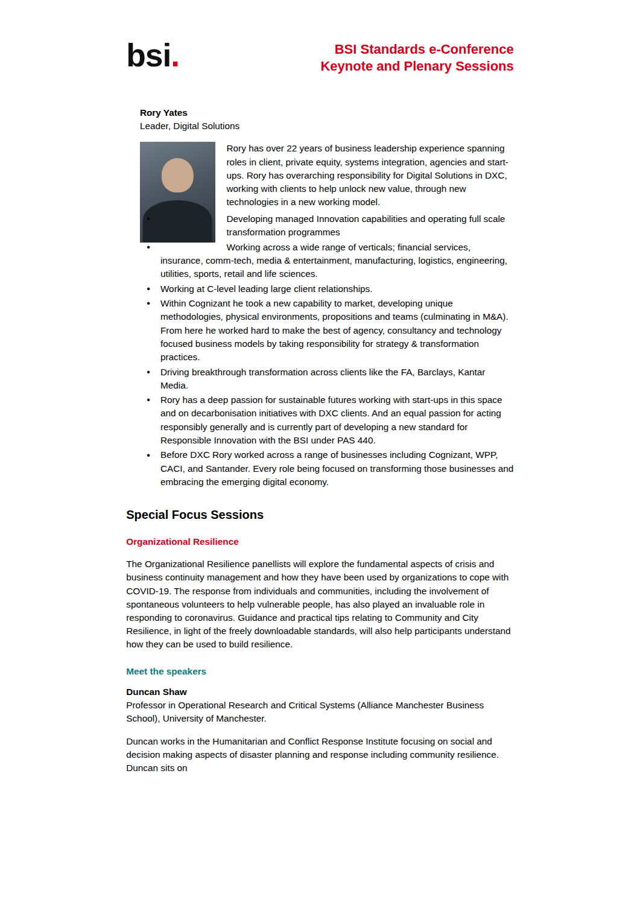bsi.
BSI Standards e-Conference
Keynote and Plenary Sessions
Rory Yates
Leader, Digital Solutions
Rory has over 22 years of business leadership experience spanning roles in client, private equity, systems integration, agencies and start-ups. Rory has overarching responsibility for Digital Solutions in DXC, working with clients to help unlock new value, through new technologies in a new working model.
Developing managed Innovation capabilities and operating full scale transformation programmes
Working across a wide range of verticals; financial services, insurance, comm-tech, media & entertainment, manufacturing, logistics, engineering, utilities, sports, retail and life sciences.
Working at C-level leading large client relationships.
Within Cognizant he took a new capability to market, developing unique methodologies, physical environments, propositions and teams (culminating in M&A). From here he worked hard to make the best of agency, consultancy and technology focused business models by taking responsibility for strategy & transformation practices.
Driving breakthrough transformation across clients like the FA, Barclays, Kantar Media.
Rory has a deep passion for sustainable futures working with start-ups in this space and on decarbonisation initiatives with DXC clients. And an equal passion for acting responsibly generally and is currently part of developing a new standard for Responsible Innovation with the BSI under PAS 440.
Before DXC Rory worked across a range of businesses including Cognizant, WPP, CACI, and Santander. Every role being focused on transforming those businesses and embracing the emerging digital economy.
Special Focus Sessions
Organizational Resilience
The Organizational Resilience panellists will explore the fundamental aspects of crisis and business continuity management and how they have been used by organizations to cope with COVID-19. The response from individuals and communities, including the involvement of spontaneous volunteers to help vulnerable people, has also played an invaluable role in responding to coronavirus. Guidance and practical tips relating to Community and City Resilience, in light of the freely downloadable standards, will also help participants understand how they can be used to build resilience.
Meet the speakers
Duncan Shaw
Professor in Operational Research and Critical Systems (Alliance Manchester Business School), University of Manchester.
Duncan works in the Humanitarian and Conflict Response Institute focusing on social and decision making aspects of disaster planning and response including community resilience. Duncan sits on